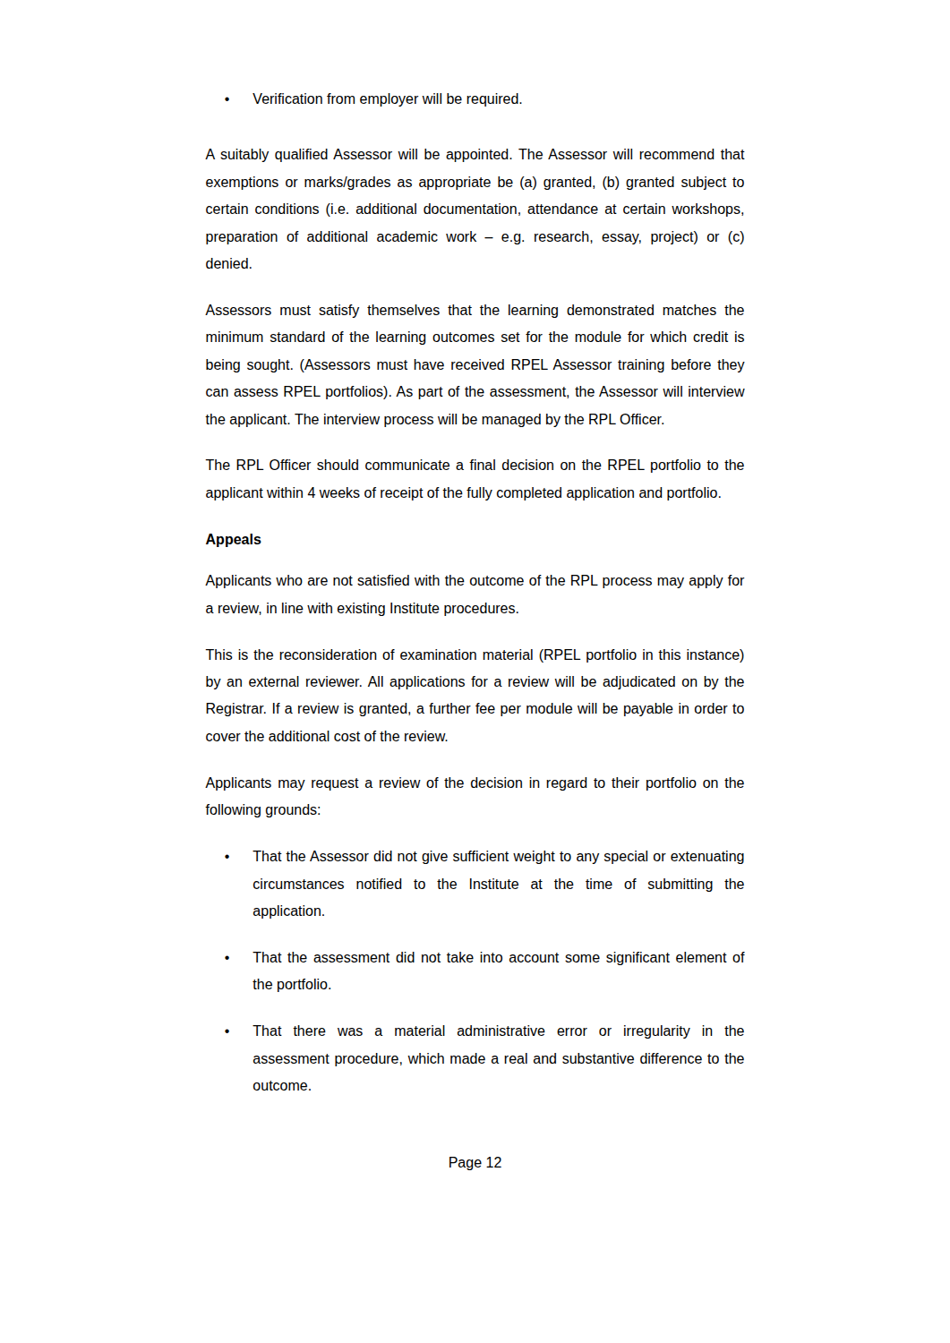Verification from employer will be required.
A suitably qualified Assessor will be appointed. The Assessor will recommend that exemptions or marks/grades as appropriate be (a) granted, (b) granted subject to certain conditions (i.e. additional documentation, attendance at certain workshops, preparation of additional academic work – e.g. research, essay, project) or (c) denied.
Assessors must satisfy themselves that the learning demonstrated matches the minimum standard of the learning outcomes set for the module for which credit is being sought. (Assessors must have received RPEL Assessor training before they can assess RPEL portfolios). As part of the assessment, the Assessor will interview the applicant. The interview process will be managed by the RPL Officer.
The RPL Officer should communicate a final decision on the RPEL portfolio to the applicant within 4 weeks of receipt of the fully completed application and portfolio.
Appeals
Applicants who are not satisfied with the outcome of the RPL process may apply for a review, in line with existing Institute procedures.
This is the reconsideration of examination material (RPEL portfolio in this instance) by an external reviewer. All applications for a review will be adjudicated on by the Registrar. If a review is granted, a further fee per module will be payable in order to cover the additional cost of the review.
Applicants may request a review of the decision in regard to their portfolio on the following grounds:
That the Assessor did not give sufficient weight to any special or extenuating circumstances notified to the Institute at the time of submitting the application.
That the assessment did not take into account some significant element of the portfolio.
That there was a material administrative error or irregularity in the assessment procedure, which made a real and substantive difference to the outcome.
Page 12